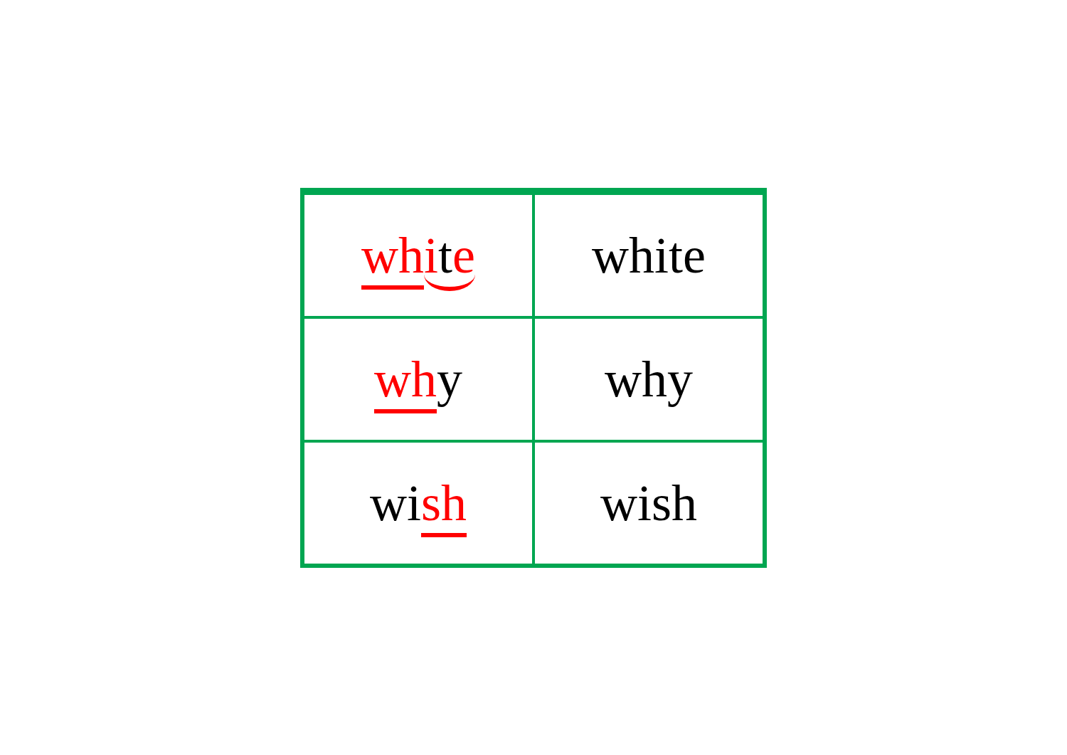Word cards showing words with graphemes highlighted in red beside the same words in plain black
| wh i t e | white |
| wh y | why |
| wi sh | wish |